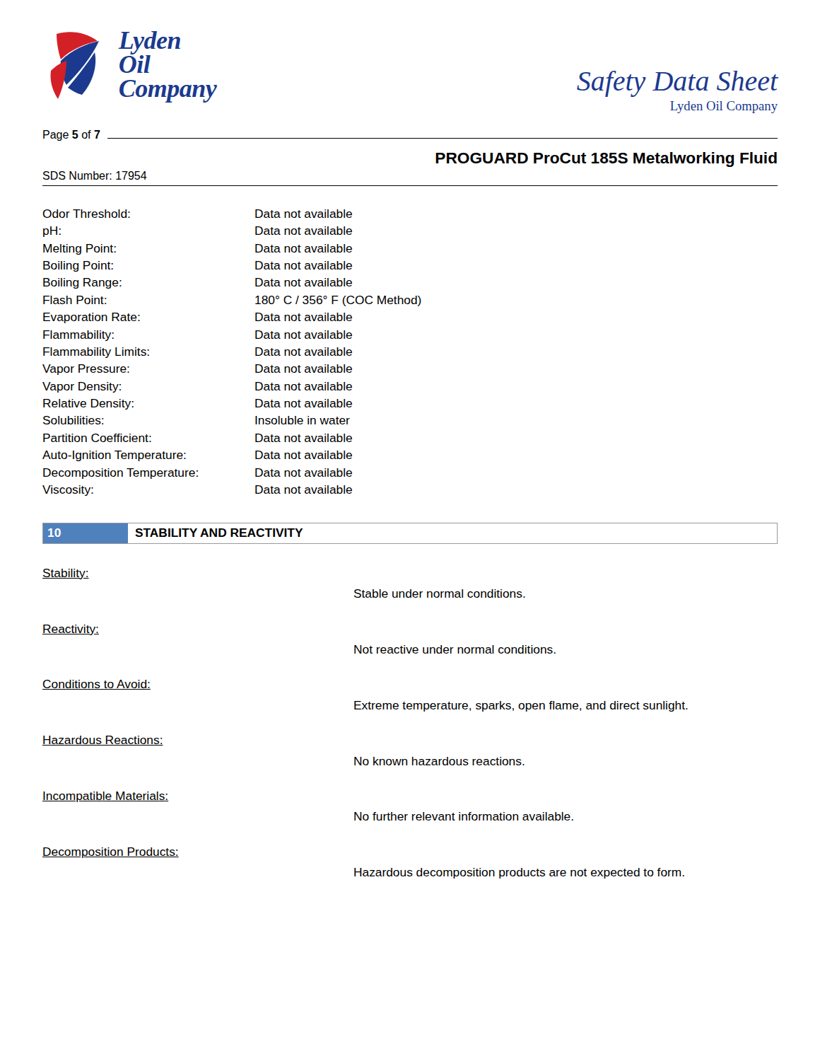Lyden
Oil
Company
Safety Data Sheet
Lyden Oil Company
Page 5 of 7
PROGUARD ProCut 185S Metalworking Fluid
SDS Number: 17954
| Odor Threshold: | Data not available |
| pH: | Data not available |
| Melting Point: | Data not available |
| Boiling Point: | Data not available |
| Boiling Range: | Data not available |
| Flash Point: | 180° C / 356° F (COC Method) |
| Evaporation Rate: | Data not available |
| Flammability: | Data not available |
| Flammability Limits: | Data not available |
| Vapor Pressure: | Data not available |
| Vapor Density: | Data not available |
| Relative Density: | Data not available |
| Solubilities: | Insoluble in water |
| Partition Coefficient: | Data not available |
| Auto-Ignition Temperature: | Data not available |
| Decomposition Temperature: | Data not available |
| Viscosity: | Data not available |
10
STABILITY AND REACTIVITY
Stability:
Stable under normal conditions.
Reactivity:
Not reactive under normal conditions.
Conditions to Avoid:
Extreme temperature, sparks, open flame, and direct sunlight.
Hazardous Reactions:
No known hazardous reactions.
Incompatible Materials:
No further relevant information available.
Decomposition Products:
Hazardous decomposition products are not expected to form.